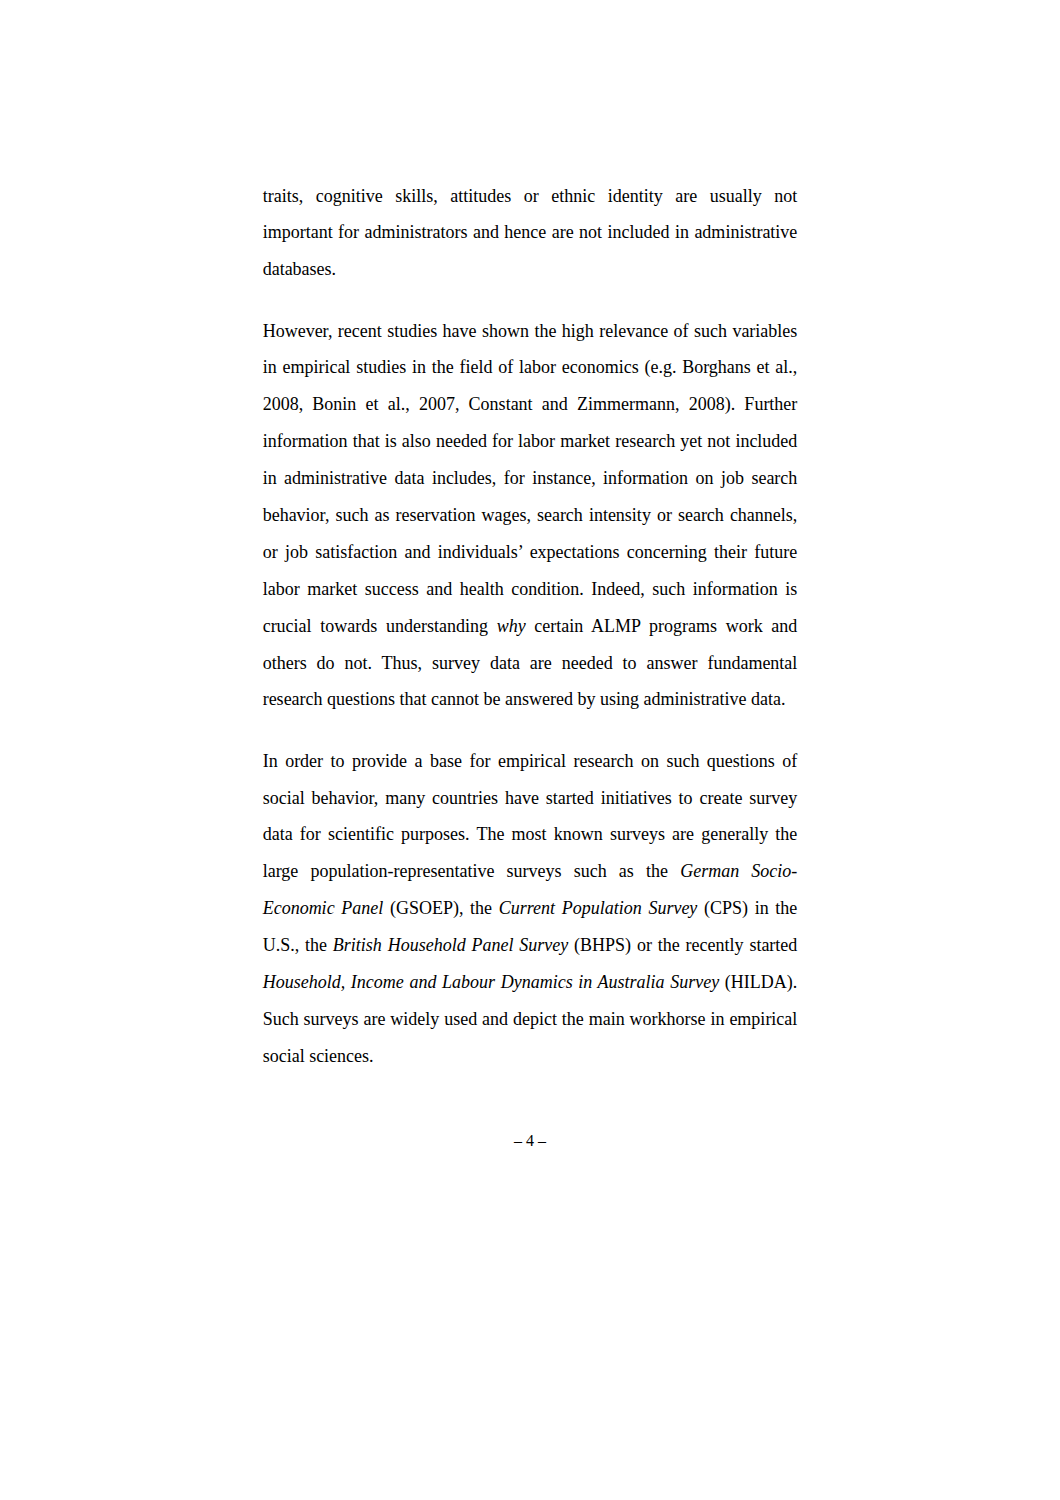traits, cognitive skills, attitudes or ethnic identity are usually not important for administrators and hence are not included in administrative databases.
However, recent studies have shown the high relevance of such variables in empirical studies in the field of labor economics (e.g. Borghans et al., 2008, Bonin et al., 2007, Constant and Zimmermann, 2008). Further information that is also needed for labor market research yet not included in administrative data includes, for instance, information on job search behavior, such as reservation wages, search intensity or search channels, or job satisfaction and individuals’ expectations concerning their future labor market success and health condition. Indeed, such information is crucial towards understanding why certain ALMP programs work and others do not. Thus, survey data are needed to answer fundamental research questions that cannot be answered by using administrative data.
In order to provide a base for empirical research on such questions of social behavior, many countries have started initiatives to create survey data for scientific purposes. The most known surveys are generally the large population-representative surveys such as the German Socio-Economic Panel (GSOEP), the Current Population Survey (CPS) in the U.S., the British Household Panel Survey (BHPS) or the recently started Household, Income and Labour Dynamics in Australia Survey (HILDA). Such surveys are widely used and depict the main workhorse in empirical social sciences.
– 4 –